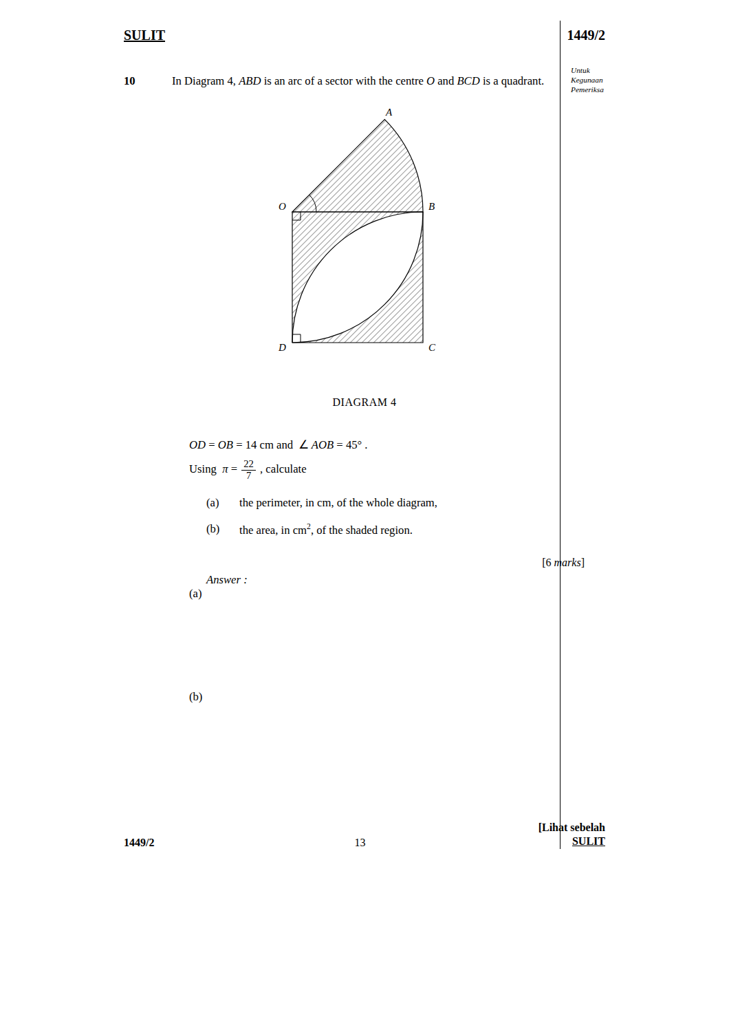SULIT 1449/2
Untuk
Kegunaan
Pemeriksa
10
In Diagram 4, ABD is an arc of a sector with the centre O and BCD is a quadrant.
Coordinates: O = (60,150) B = (250,150) C = (250,340) D = (60,340) A = (194, 20) (approx, 45 deg from OB, radius 190) A O B C D
DIAGRAM 4
OD = OB = 14 cm and ∠ AOB = 45° .
Using π = 227 , calculate
(a)
the perimeter, in cm, of the whole diagram,
(b)
the area, in cm2, of the shaded region.
[6 marks]
Answer :
(a)
(b)
1449/2
13
[Lihat sebelah
SULIT